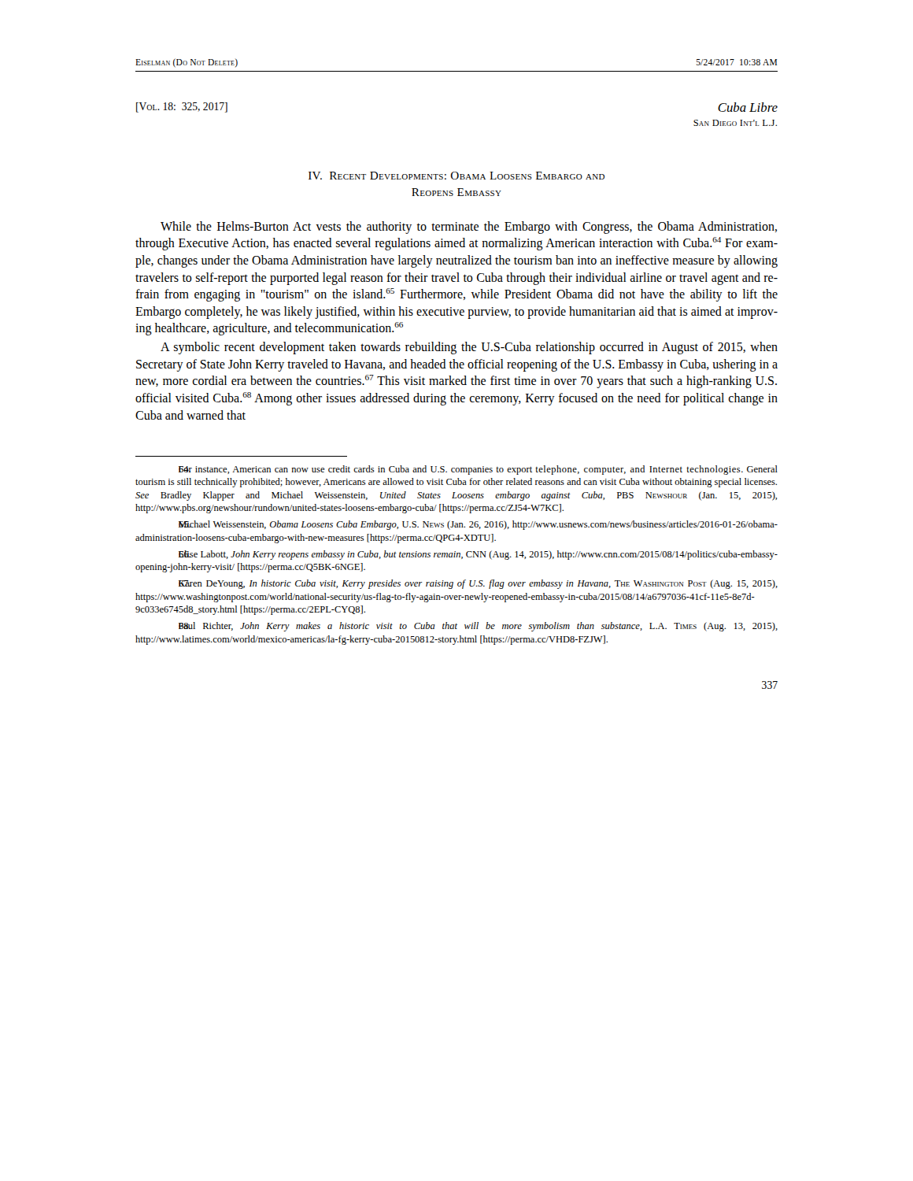Eiselman (Do Not Delete) 5/24/2017 10:38 AM
[Vol. 18: 325, 2017]
Cuba Libre
San Diego Int'l L.J.
IV. Recent Developments: Obama Loosens Embargo and
Reopens Embassy
While the Helms-Burton Act vests the authority to terminate the Embargo with Congress, the Obama Administration, through Executive Action, has enacted several regulations aimed at normalizing American interaction with Cuba.64 For example, changes under the Obama Administration have largely neutralized the tourism ban into an ineffective measure by allowing travelers to self-report the purported legal reason for their travel to Cuba through their individual airline or travel agent and refrain from engaging in "tourism" on the island.65 Furthermore, while President Obama did not have the ability to lift the Embargo completely, he was likely justified, within his executive purview, to provide humanitarian aid that is aimed at improving healthcare, agriculture, and telecommunication.66
A symbolic recent development taken towards rebuilding the U.S-Cuba relationship occurred in August of 2015, when Secretary of State John Kerry traveled to Havana, and headed the official reopening of the U.S. Embassy in Cuba, ushering in a new, more cordial era between the countries.67 This visit marked the first time in over 70 years that such a high-ranking U.S. official visited Cuba.68 Among other issues addressed during the ceremony, Kerry focused on the need for political change in Cuba and warned that
64. For instance, American can now use credit cards in Cuba and U.S. companies to export telephone, computer, and Internet technologies. General tourism is still technically prohibited; however, Americans are allowed to visit Cuba for other related reasons and can visit Cuba without obtaining special licenses. See Bradley Klapper and Michael Weissenstein, United States Loosens embargo against Cuba, PBS Newshour (Jan. 15, 2015), http://www.pbs.org/newshour/rundown/united-states-loosens-embargo-cuba/ [https://perma.cc/ZJ54-W7KC].
65. Michael Weissenstein, Obama Loosens Cuba Embargo, U.S. News (Jan. 26, 2016), http://www.usnews.com/news/business/articles/2016-01-26/obama-administration-loosens-cuba-embargo-with-new-measures [https://perma.cc/QPG4-XDTU].
66. Elise Labott, John Kerry reopens embassy in Cuba, but tensions remain, CNN (Aug. 14, 2015), http://www.cnn.com/2015/08/14/politics/cuba-embassy-opening-john-kerry-visit/ [https://perma.cc/Q5BK-6NGE].
67. Karen DeYoung, In historic Cuba visit, Kerry presides over raising of U.S. flag over embassy in Havana, The Washington Post (Aug. 15, 2015), https://www.washingtonpost.com/world/national-security/us-flag-to-fly-again-over-newly-reopened-embassy-in-cuba/2015/08/14/a6797036-41cf-11e5-8e7d-9c033e6745d8_story.html [https://perma.cc/2EPL-CYQ8].
68. Paul Richter, John Kerry makes a historic visit to Cuba that will be more symbolism than substance, L.A. Times (Aug. 13, 2015), http://www.latimes.com/world/mexico-americas/la-fg-kerry-cuba-20150812-story.html [https://perma.cc/VHD8-FZJW].
337